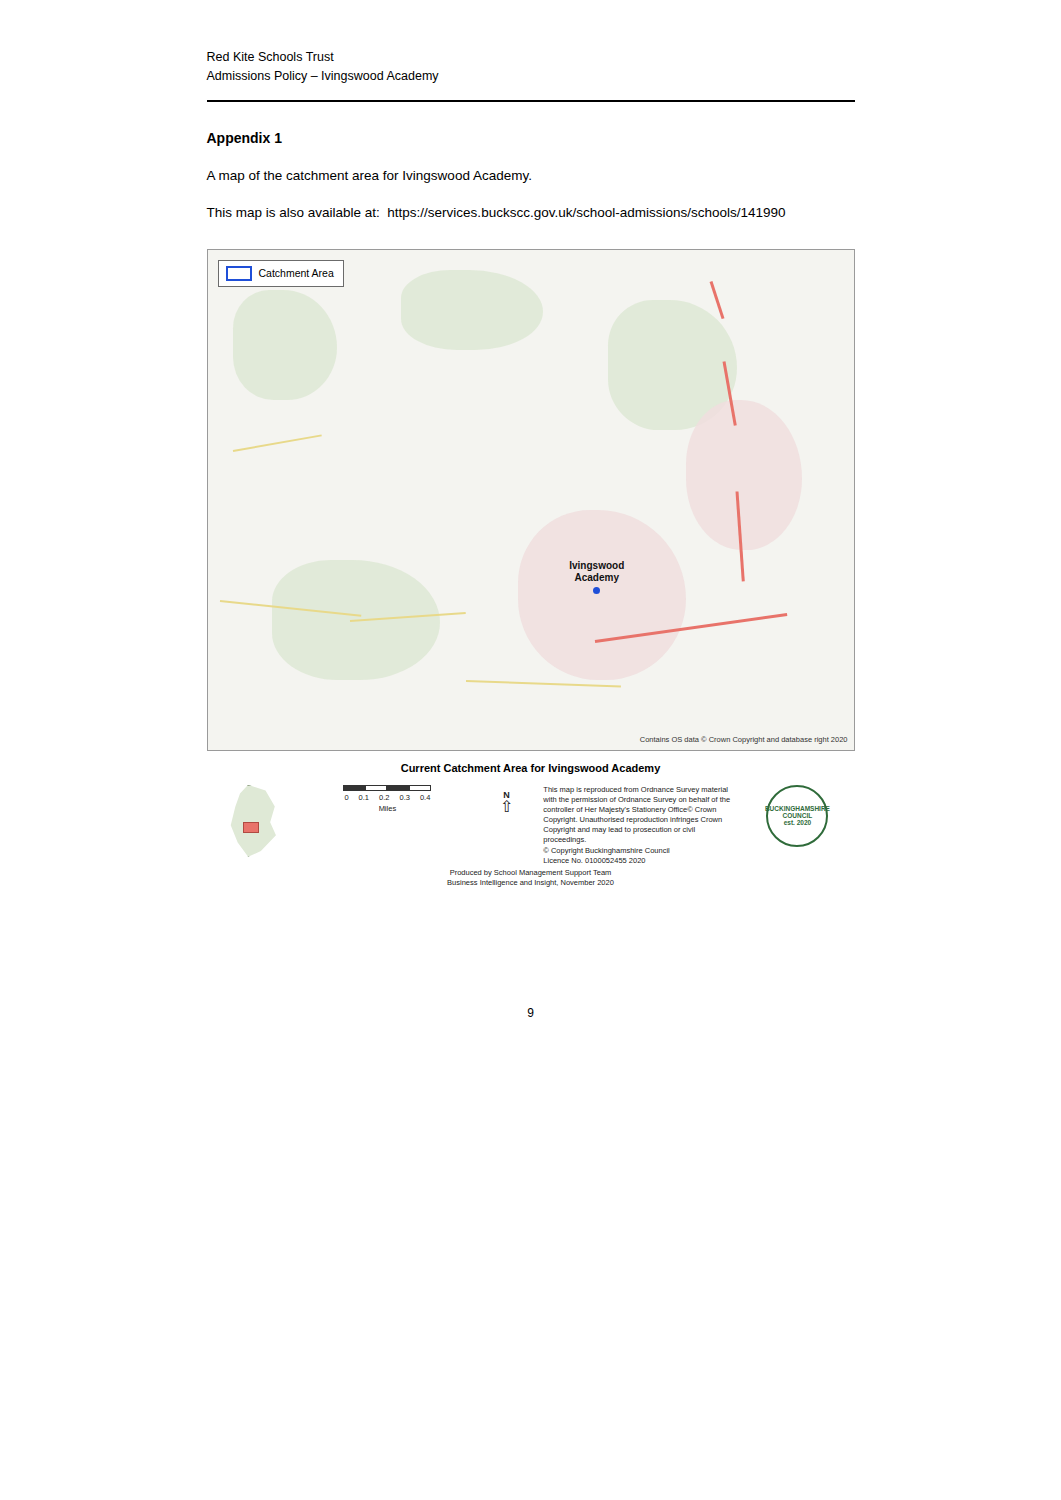Red Kite Schools Trust
Admissions Policy – Ivingswood Academy
Appendix 1
A map of the catchment area for Ivingswood Academy.
This map is also available at: https://services.buckscc.gov.uk/school-admissions/schools/141990
Catchment Area
Ivingswood
Academy
Contains OS data © Crown Copyright and database right 2020
Current Catchment Area for Ivingswood Academy
00.10.20.30.4
Miles
N ⇧
This map is reproduced from Ordnance Survey material with the permission of Ordnance Survey on behalf of the controller of Her Majesty's Stationery Office© Crown Copyright. Unauthorised reproduction infringes Crown Copyright and may lead to prosecution or civil proceedings.
© Copyright Buckinghamshire Council
Licence No. 0100052455 2020
BUCKINGHAMSHIRE
COUNCIL
est. 2020
Produced by School Management Support Team
Business Intelligence and Insight, November 2020
9